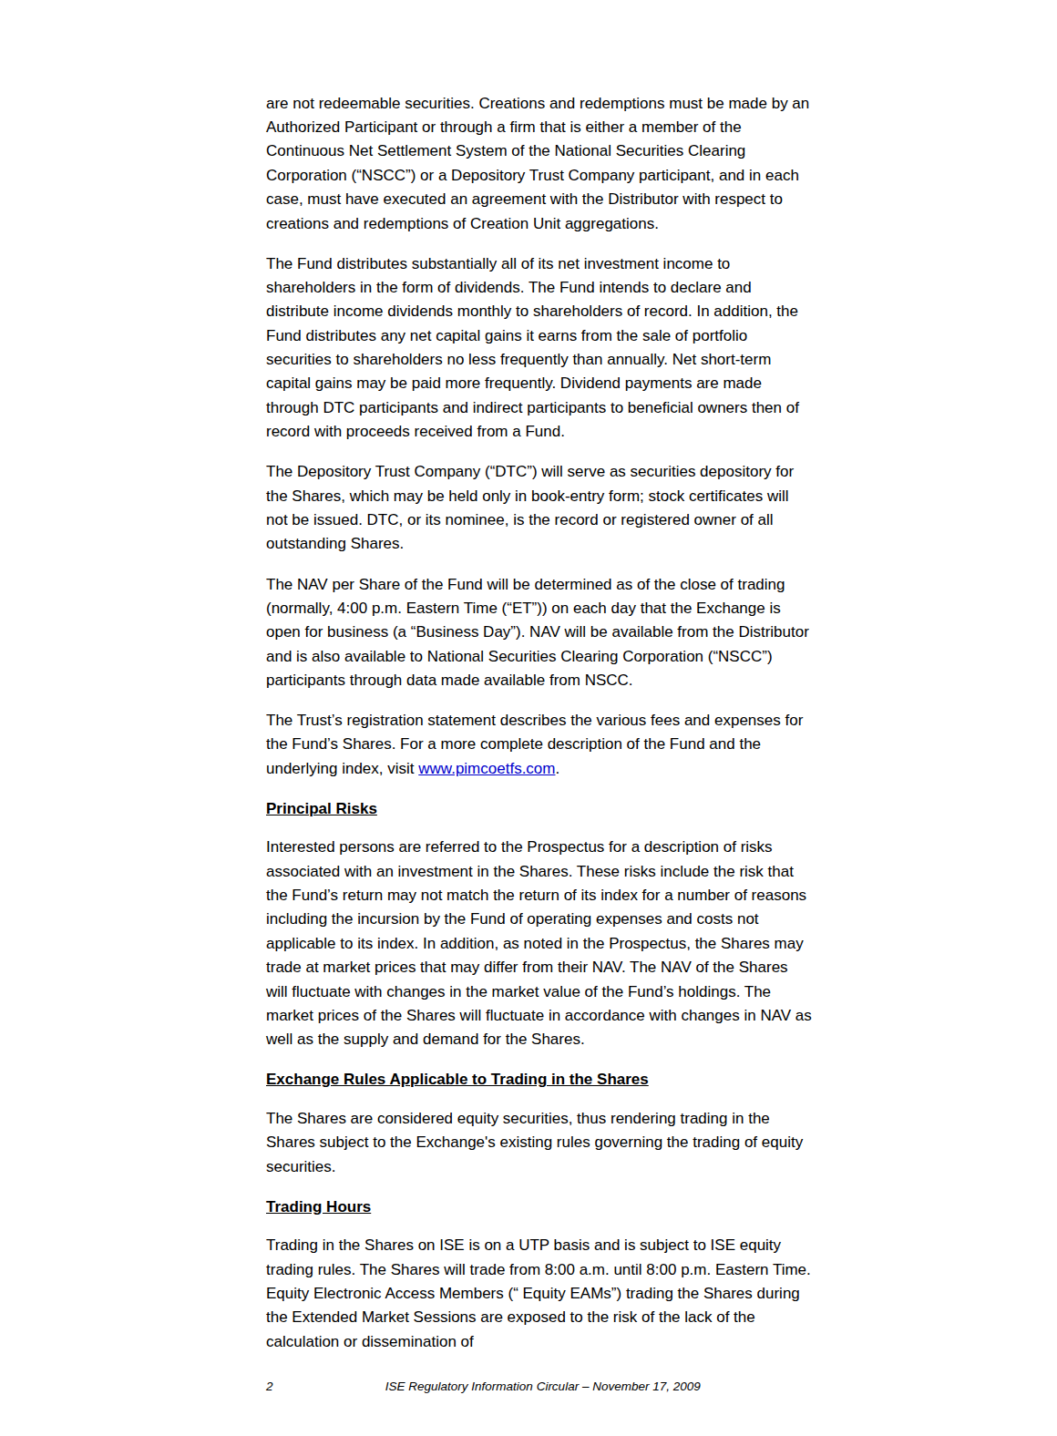are not redeemable securities. Creations and redemptions must be made by an Authorized Participant or through a firm that is either a member of the Continuous Net Settlement System of the National Securities Clearing Corporation (“NSCC”) or a Depository Trust Company participant, and in each case, must have executed an agreement with the Distributor with respect to creations and redemptions of Creation Unit aggregations.
The Fund distributes substantially all of its net investment income to shareholders in the form of dividends. The Fund intends to declare and distribute income dividends monthly to shareholders of record. In addition, the Fund distributes any net capital gains it earns from the sale of portfolio securities to shareholders no less frequently than annually. Net short-term capital gains may be paid more frequently. Dividend payments are made through DTC participants and indirect participants to beneficial owners then of record with proceeds received from a Fund.
The Depository Trust Company (“DTC”) will serve as securities depository for the Shares, which may be held only in book-entry form; stock certificates will not be issued. DTC, or its nominee, is the record or registered owner of all outstanding Shares.
The NAV per Share of the Fund will be determined as of the close of trading (normally, 4:00 p.m. Eastern Time (“ET”)) on each day that the Exchange is open for business (a “Business Day”). NAV will be available from the Distributor and is also available to National Securities Clearing Corporation (“NSCC”) participants through data made available from NSCC.
The Trust’s registration statement describes the various fees and expenses for the Fund’s Shares. For a more complete description of the Fund and the underlying index, visit www.pimcoetfs.com.
Principal Risks
Interested persons are referred to the Prospectus for a description of risks associated with an investment in the Shares. These risks include the risk that the Fund’s return may not match the return of its index for a number of reasons including the incursion by the Fund of operating expenses and costs not applicable to its index. In addition, as noted in the Prospectus, the Shares may trade at market prices that may differ from their NAV. The NAV of the Shares will fluctuate with changes in the market value of the Fund’s holdings. The market prices of the Shares will fluctuate in accordance with changes in NAV as well as the supply and demand for the Shares.
Exchange Rules Applicable to Trading in the Shares
The Shares are considered equity securities, thus rendering trading in the Shares subject to the Exchange's existing rules governing the trading of equity securities.
Trading Hours
Trading in the Shares on ISE is on a UTP basis and is subject to ISE equity trading rules. The Shares will trade from 8:00 a.m. until 8:00 p.m. Eastern Time. Equity Electronic Access Members (“ Equity EAMs”) trading the Shares during the Extended Market Sessions are exposed to the risk of the lack of the calculation or dissemination of
2
ISE Regulatory Information Circular – November 17, 2009